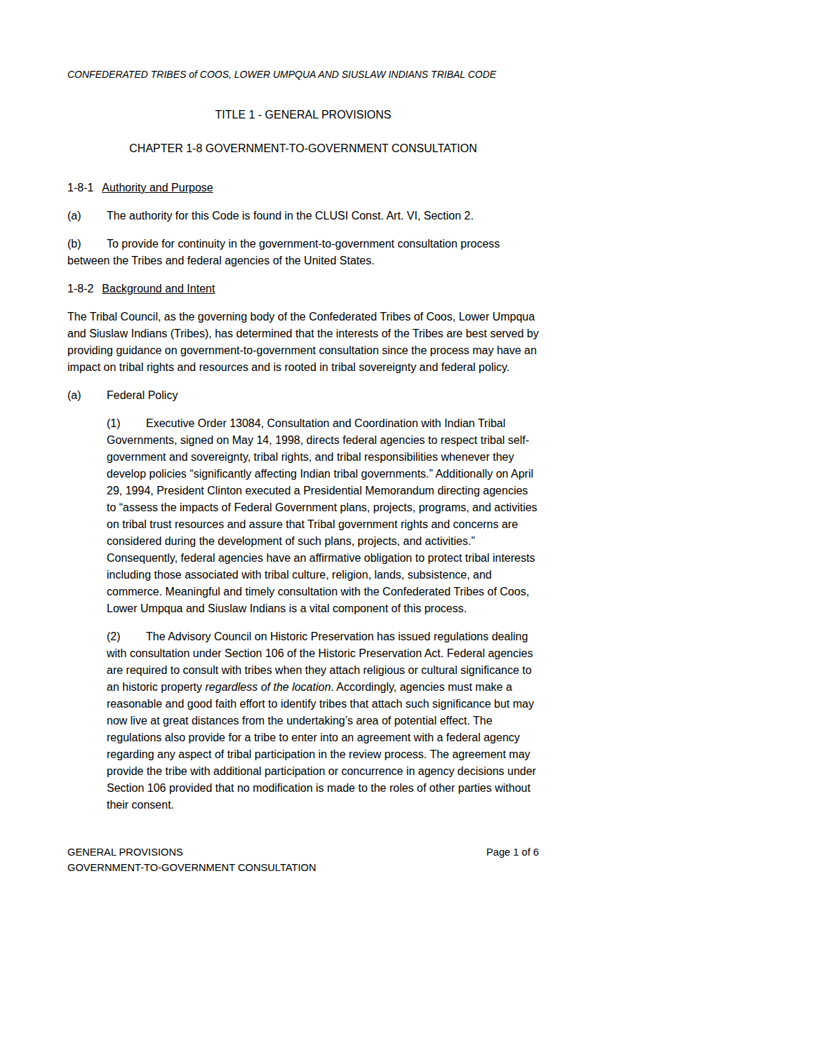CONFEDERATED TRIBES of COOS, LOWER UMPQUA AND SIUSLAW INDIANS TRIBAL CODE
TITLE 1 - GENERAL PROVISIONS
CHAPTER 1-8 GOVERNMENT-TO-GOVERNMENT CONSULTATION
1-8-1 Authority and Purpose
(a) The authority for this Code is found in the CLUSI Const. Art. VI, Section 2.
(b) To provide for continuity in the government-to-government consultation process between the Tribes and federal agencies of the United States.
1-8-2 Background and Intent
The Tribal Council, as the governing body of the Confederated Tribes of Coos, Lower Umpqua and Siuslaw Indians (Tribes), has determined that the interests of the Tribes are best served by providing guidance on government-to-government consultation since the process may have an impact on tribal rights and resources and is rooted in tribal sovereignty and federal policy.
(a) Federal Policy
(1) Executive Order 13084, Consultation and Coordination with Indian Tribal Governments, signed on May 14, 1998, directs federal agencies to respect tribal self-government and sovereignty, tribal rights, and tribal responsibilities whenever they develop policies “significantly affecting Indian tribal governments.” Additionally on April 29, 1994, President Clinton executed a Presidential Memorandum directing agencies to “assess the impacts of Federal Government plans, projects, programs, and activities on tribal trust resources and assure that Tribal government rights and concerns are considered during the development of such plans, projects, and activities.” Consequently, federal agencies have an affirmative obligation to protect tribal interests including those associated with tribal culture, religion, lands, subsistence, and commerce. Meaningful and timely consultation with the Confederated Tribes of Coos, Lower Umpqua and Siuslaw Indians is a vital component of this process.
(2) The Advisory Council on Historic Preservation has issued regulations dealing with consultation under Section 106 of the Historic Preservation Act. Federal agencies are required to consult with tribes when they attach religious or cultural significance to an historic property regardless of the location. Accordingly, agencies must make a reasonable and good faith effort to identify tribes that attach such significance but may now live at great distances from the undertaking’s area of potential effect. The regulations also provide for a tribe to enter into an agreement with a federal agency regarding any aspect of tribal participation in the review process. The agreement may provide the tribe with additional participation or concurrence in agency decisions under Section 106 provided that no modification is made to the roles of other parties without their consent.
GENERAL PROVISIONS
GOVERNMENT-TO-GOVERNMENT CONSULTATION
Page 1 of 6